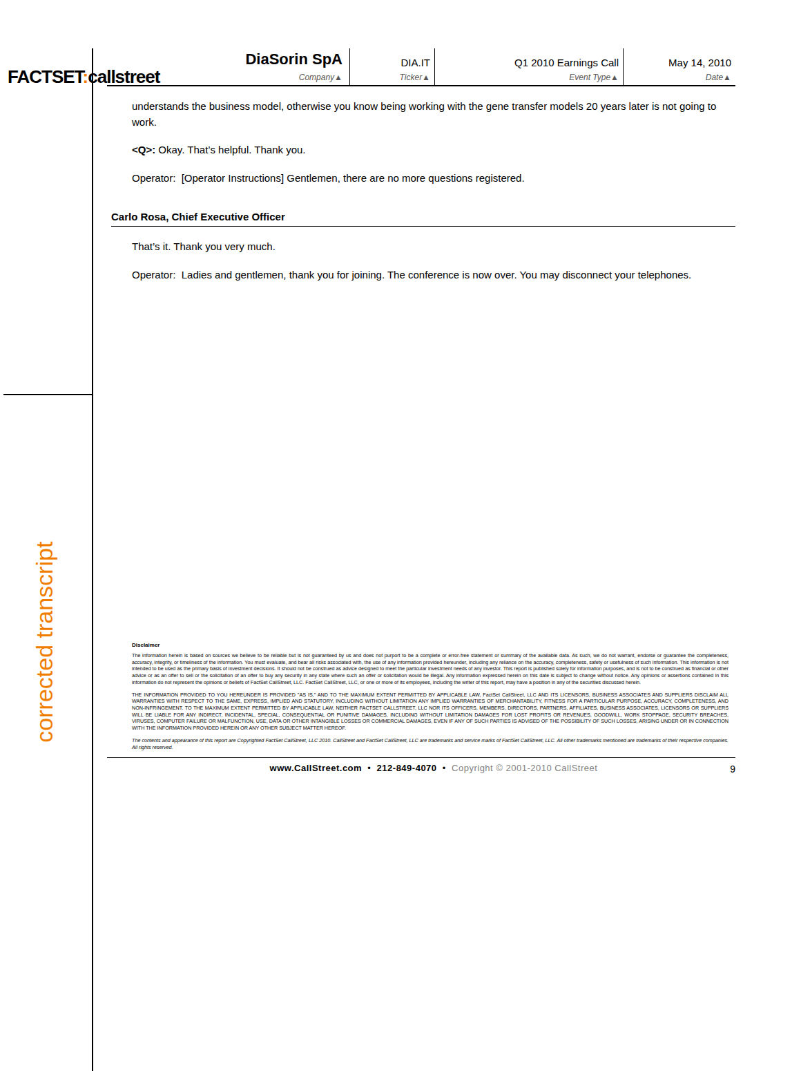FACTSET: callstreet
corrected transcript
| DiaSorin SpA | DIA.IT | Q1 2010 Earnings Call | May 14, 2010 |
| Company▲ | Ticker▲ | Event Type▲ | Date▲ |
understands the business model, otherwise you know being working with the gene transfer models 20 years later is not going to work.
<Q>: Okay. That’s helpful. Thank you.
Operator: [Operator Instructions] Gentlemen, there are no more questions registered.
Carlo Rosa, Chief Executive Officer
That’s it. Thank you very much.
Operator: Ladies and gentlemen, thank you for joining. The conference is now over. You may disconnect your telephones.
Disclaimer
The information herein is based on sources we believe to be reliable but is not guaranteed by us and does not purport to be a complete or error-free statement or summary of the available data. As such, we do not warrant, endorse or guarantee the completeness, accuracy, integrity, or timeliness of the information. You must evaluate, and bear all risks associated with, the use of any information provided hereunder, including any reliance on the accuracy, completeness, safety or usefulness of such information. This information is not intended to be used as the primary basis of investment decisions. It should not be construed as advice designed to meet the particular investment needs of any investor. This report is published solely for information purposes, and is not to be construed as financial or other advice or as an offer to sell or the solicitation of an offer to buy any security in any state where such an offer or solicitation would be illegal. Any information expressed herein on this date is subject to change without notice. Any opinions or assertions contained in this information do not represent the opinions or beliefs of FactSet CallStreet, LLC. FactSet CallStreet, LLC, or one or more of its employees, including the writer of this report, may have a position in any of the securities discussed herein.
THE INFORMATION PROVIDED TO YOU HEREUNDER IS PROVIDED "AS IS," AND TO THE MAXIMUM EXTENT PERMITTED BY APPLICABLE LAW, FactSet CallStreet, LLC AND ITS LICENSORS, BUSINESS ASSOCIATES AND SUPPLIERS DISCLAIM ALL WARRANTIES WITH RESPECT TO THE SAME, EXPRESS, IMPLIED AND STATUTORY, INCLUDING WITHOUT LIMITATION ANY IMPLIED WARRANTIES OF MERCHANTABILITY, FITNESS FOR A PARTICULAR PURPOSE, ACCURACY, COMPLETENESS, AND NON-INFRINGEMENT. TO THE MAXIMUM EXTENT PERMITTED BY APPLICABLE LAW, NEITHER FACTSET CALLSTREET, LLC NOR ITS OFFICERS, MEMBERS, DIRECTORS, PARTNERS, AFFILIATES, BUSINESS ASSOCIATES, LICENSORS OR SUPPLIERS WILL BE LIABLE FOR ANY INDIRECT, INCIDENTAL, SPECIAL, CONSEQUENTIAL OR PUNITIVE DAMAGES, INCLUDING WITHOUT LIMITATION DAMAGES FOR LOST PROFITS OR REVENUES, GOODWILL, WORK STOPPAGE, SECURITY BREACHES, VIRUSES, COMPUTER FAILURE OR MALFUNCTION, USE, DATA OR OTHER INTANGIBLE LOSSES OR COMMERCIAL DAMAGES, EVEN IF ANY OF SUCH PARTIES IS ADVISED OF THE POSSIBILITY OF SUCH LOSSES, ARISING UNDER OR IN CONNECTION WITH THE INFORMATION PROVIDED HEREIN OR ANY OTHER SUBJECT MATTER HEREOF.
The contents and appearance of this report are Copyrighted FactSet CallStreet, LLC 2010. CallStreet and FactSet CallStreet, LLC are trademarks and service marks of FactSet CallStreet, LLC. All other trademarks mentioned are trademarks of their respective companies. All rights reserved.
www.CallStreet.com • 212-849-4070 • Copyright © 2001-2010 CallStreet
9